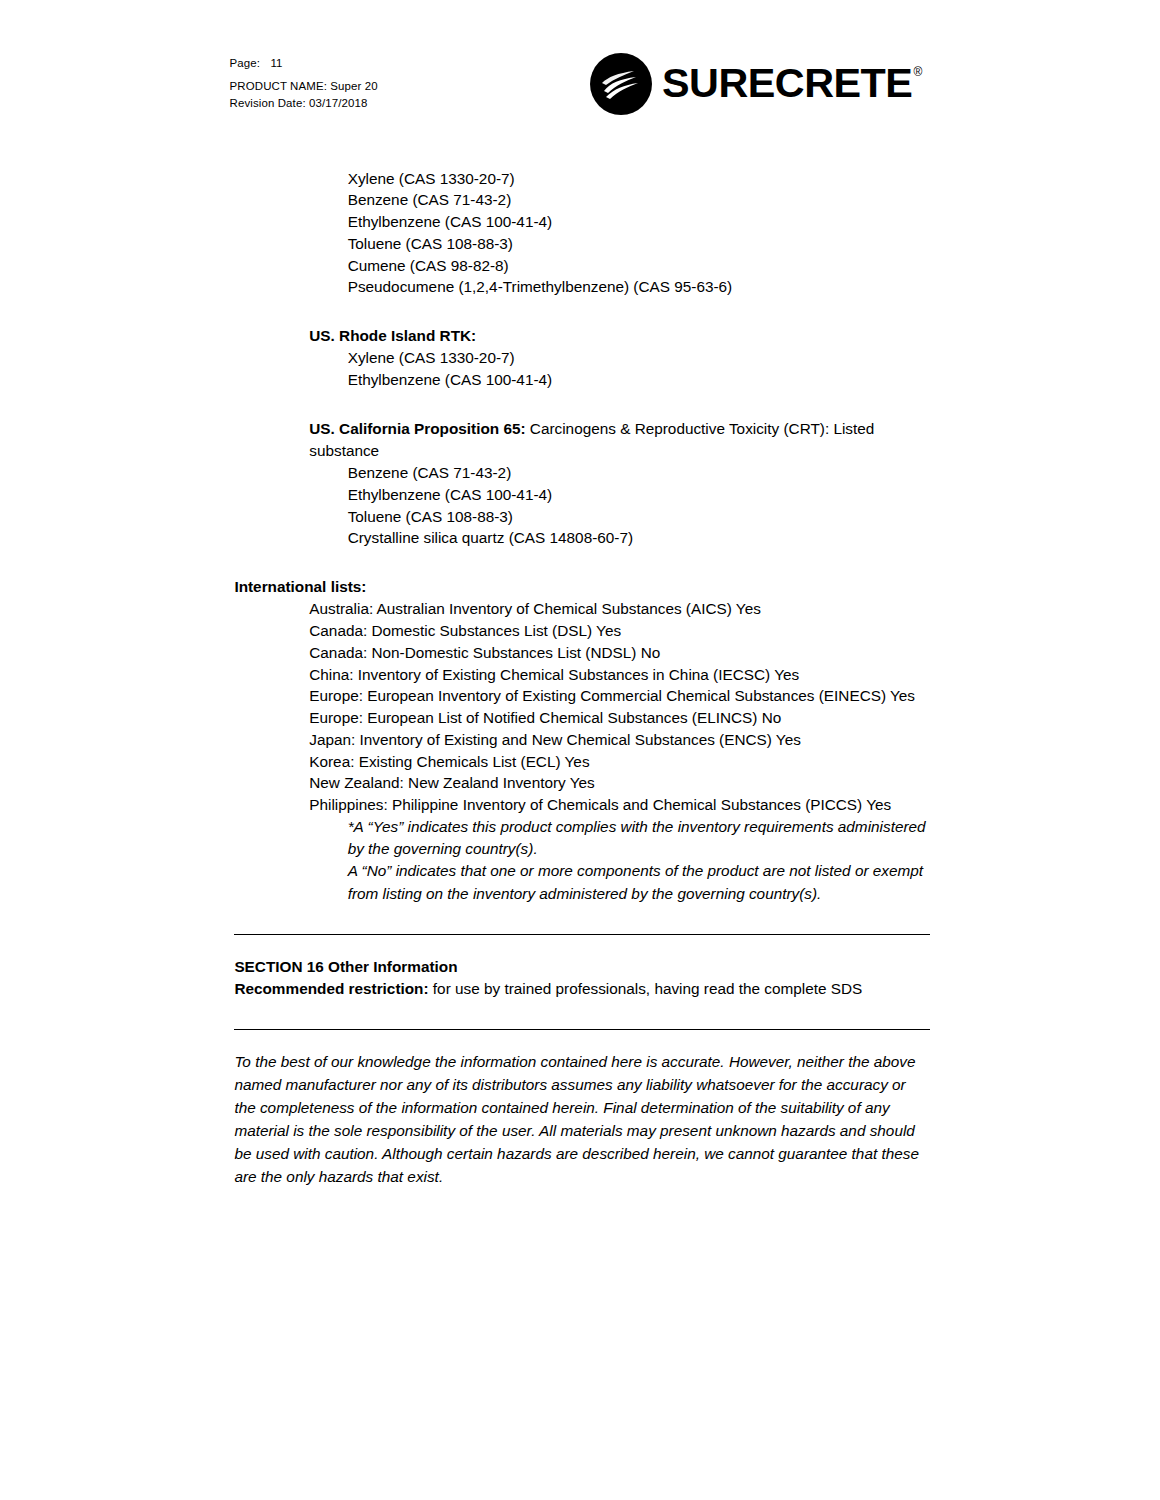Page:11
PRODUCT NAME: Super 20
Revision Date: 03/17/2018
SURECRETE®
Xylene (CAS 1330-20-7)
Benzene (CAS 71-43-2)
Ethylbenzene (CAS 100-41-4)
Toluene (CAS 108-88-3)
Cumene (CAS 98-82-8)
Pseudocumene (1,2,4-Trimethylbenzene) (CAS 95-63-6)
US. Rhode Island RTK:
Xylene (CAS 1330-20-7)
Ethylbenzene (CAS 100-41-4)
US. California Proposition 65: Carcinogens & Reproductive Toxicity (CRT): Listed substance
Benzene (CAS 71-43-2)
Ethylbenzene (CAS 100-41-4)
Toluene (CAS 108-88-3)
Crystalline silica quartz (CAS 14808-60-7)
International lists:
Australia: Australian Inventory of Chemical Substances (AICS) Yes
Canada: Domestic Substances List (DSL) Yes
Canada: Non-Domestic Substances List (NDSL) No
China: Inventory of Existing Chemical Substances in China (IECSC) Yes
Europe: European Inventory of Existing Commercial Chemical Substances (EINECS) Yes
Europe: European List of Notified Chemical Substances (ELINCS) No
Japan: Inventory of Existing and New Chemical Substances (ENCS) Yes
Korea: Existing Chemicals List (ECL) Yes
New Zealand: New Zealand Inventory Yes
Philippines: Philippine Inventory of Chemicals and Chemical Substances (PICCS) Yes
*A “Yes” indicates this product complies with the inventory requirements administered by the governing country(s).
A “No” indicates that one or more components of the product are not listed or exempt from listing on the inventory administered by the governing country(s).
SECTION 16 Other Information
Recommended restriction: for use by trained professionals, having read the complete SDS
To the best of our knowledge the information contained here is accurate. However, neither the above named manufacturer nor any of its distributors assumes any liability whatsoever for the accuracy or the completeness of the information contained herein. Final determination of the suitability of any material is the sole responsibility of the user. All materials may present unknown hazards and should be used with caution. Although certain hazards are described herein, we cannot guarantee that these are the only hazards that exist.